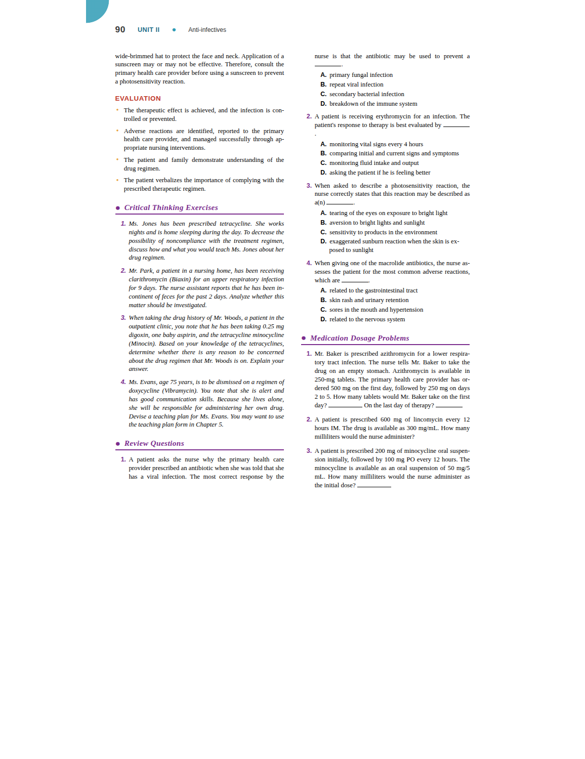90 UNIT II ● Anti-infectives
wide-brimmed hat to protect the face and neck. Application of a sunscreen may or may not be effective. Therefore, consult the primary health care provider before using a sunscreen to prevent a photosensitivity reaction.
EVALUATION
The therapeutic effect is achieved, and the infection is controlled or prevented.
Adverse reactions are identified, reported to the primary health care provider, and managed successfully through appropriate nursing interventions.
The patient and family demonstrate understanding of the drug regimen.
The patient verbalizes the importance of complying with the prescribed therapeutic regimen.
●
Critical Thinking Exercises
Ms. Jones has been prescribed tetracycline. She works nights and is home sleeping during the day. To decrease the possibility of noncompliance with the treatment regimen, discuss how and what you would teach Ms. Jones about her drug regimen.
Mr. Park, a patient in a nursing home, has been receiving clarithromycin (Biaxin) for an upper respiratory infection for 9 days. The nurse assistant reports that he has been incontinent of feces for the past 2 days. Analyze whether this matter should be investigated.
When taking the drug history of Mr. Woods, a patient in the outpatient clinic, you note that he has been taking 0.25 mg digoxin, one baby aspirin, and the tetracycline minocycline (Minocin). Based on your knowledge of the tetracyclines, determine whether there is any reason to be concerned about the drug regimen that Mr. Woods is on. Explain your answer.
Ms. Evans, age 75 years, is to be dismissed on a regimen of doxycycline (Vibramycin). You note that she is alert and has good communication skills. Because she lives alone, she will be responsible for administering her own drug. Devise a teaching plan for Ms. Evans. You may want to use the teaching plan form in Chapter 5.
●
Review Questions
A patient asks the nurse why the primary health care provider prescribed an antibiotic when she was told that she has a viral infection. The most correct response by the nurse is that the antibiotic may be used to prevent a .
A. primary fungal infection
B. repeat viral infection
C. secondary bacterial infection
D. breakdown of the immune system
A patient is receiving erythromycin for an infection. The patient's response to therapy is best evaluated by .
A. monitoring vital signs every 4 hours
B. comparing initial and current signs and symptoms
C. monitoring fluid intake and output
D. asking the patient if he is feeling better
When asked to describe a photosensitivity reaction, the nurse correctly states that this reaction may be described as a(n) .
A. tearing of the eyes on exposure to bright light
B. aversion to bright lights and sunlight
C. sensitivity to products in the environment
D. exaggerated sunburn reaction when the skin is exposed to sunlight
When giving one of the macrolide antibiotics, the nurse assesses the patient for the most common adverse reactions, which are .
A. related to the gastrointestinal tract
B. skin rash and urinary retention
C. sores in the mouth and hypertension
D. related to the nervous system
●
Medication Dosage Problems
Mr. Baker is prescribed azithromycin for a lower respiratory tract infection. The nurse tells Mr. Baker to take the drug on an empty stomach. Azithromycin is available in 250-mg tablets. The primary health care provider has ordered 500 mg on the first day, followed by 250 mg on days 2 to 5. How many tablets would Mr. Baker take on the first day? On the last day of therapy?
A patient is prescribed 600 mg of lincomycin every 12 hours IM. The drug is available as 300 mg/mL. How many milliliters would the nurse administer?
A patient is prescribed 200 mg of minocycline oral suspension initially, followed by 100 mg PO every 12 hours. The minocycline is available as an oral suspension of 50 mg/5 mL. How many milliliters would the nurse administer as the initial dose?